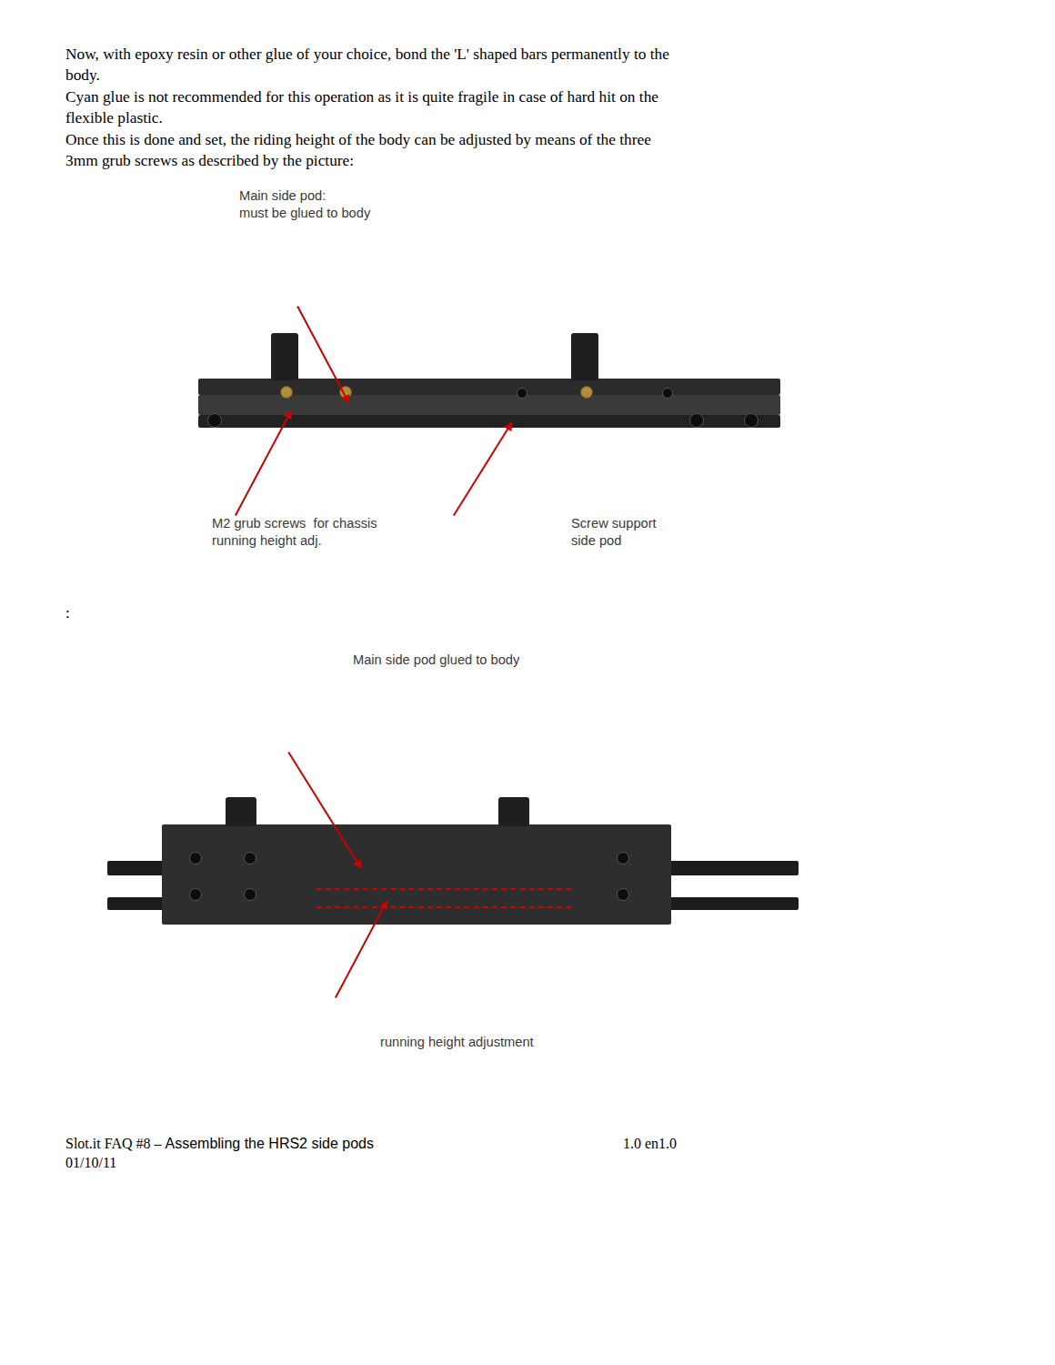Now, with epoxy resin or other glue of your choice, bond the 'L' shaped bars permanently to the body.
Cyan glue is not recommended for this operation as it is quite fragile in case of hard hit on the flexible plastic.
Once this is done and set, the riding height of the body can be adjusted by means of the three 3mm grub screws as described by the picture:
Main side pod:
must be glued to body
M2 grub screws for chassis
running height adj.
Screw support
side pod
:
Main side pod glued to body
running height adjustment
Slot.it FAQ #8 – Assembling the HRS2 side pods
01/10/11
1.0 en1.0